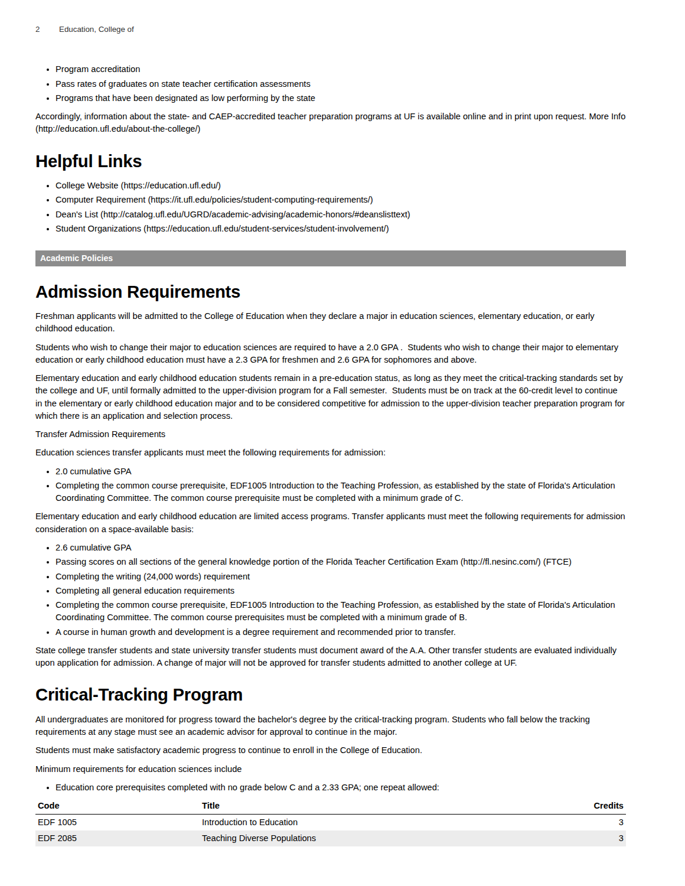2 Education, College of
Program accreditation
Pass rates of graduates on state teacher certification assessments
Programs that have been designated as low performing by the state
Accordingly, information about the state- and CAEP-accredited teacher preparation programs at UF is available online and in print upon request. More Info (http://education.ufl.edu/about-the-college/)
Helpful Links
College Website (https://education.ufl.edu/)
Computer Requirement (https://it.ufl.edu/policies/student-computing-requirements/)
Dean's List (http://catalog.ufl.edu/UGRD/academic-advising/academic-honors/#deanslisttext)
Student Organizations (https://education.ufl.edu/student-services/student-involvement/)
Academic Policies
Admission Requirements
Freshman applicants will be admitted to the College of Education when they declare a major in education sciences, elementary education, or early childhood education.
Students who wish to change their major to education sciences are required to have a 2.0 GPA . Students who wish to change their major to elementary education or early childhood education must have a 2.3 GPA for freshmen and 2.6 GPA for sophomores and above.
Elementary education and early childhood education students remain in a pre-education status, as long as they meet the critical-tracking standards set by the college and UF, until formally admitted to the upper-division program for a Fall semester. Students must be on track at the 60-credit level to continue in the elementary or early childhood education major and to be considered competitive for admission to the upper-division teacher preparation program for which there is an application and selection process.
Transfer Admission Requirements
Education sciences transfer applicants must meet the following requirements for admission:
2.0 cumulative GPA
Completing the common course prerequisite, EDF1005 Introduction to the Teaching Profession, as established by the state of Florida's Articulation Coordinating Committee. The common course prerequisite must be completed with a minimum grade of C.
Elementary education and early childhood education are limited access programs. Transfer applicants must meet the following requirements for admission consideration on a space-available basis:
2.6 cumulative GPA
Passing scores on all sections of the general knowledge portion of the Florida Teacher Certification Exam (http://fl.nesinc.com/) (FTCE)
Completing the writing (24,000 words) requirement
Completing all general education requirements
Completing the common course prerequisite, EDF1005 Introduction to the Teaching Profession, as established by the state of Florida's Articulation Coordinating Committee. The common course prerequisites must be completed with a minimum grade of B.
A course in human growth and development is a degree requirement and recommended prior to transfer.
State college transfer students and state university transfer students must document award of the A.A. Other transfer students are evaluated individually upon application for admission. A change of major will not be approved for transfer students admitted to another college at UF.
Critical-Tracking Program
All undergraduates are monitored for progress toward the bachelor's degree by the critical-tracking program. Students who fall below the tracking requirements at any stage must see an academic advisor for approval to continue in the major.
Students must make satisfactory academic progress to continue to enroll in the College of Education.
Minimum requirements for education sciences include
Education core prerequisites completed with no grade below C and a 2.33 GPA; one repeat allowed:
| Code | Title | Credits |
| --- | --- | --- |
| EDF 1005 | Introduction to Education | 3 |
| EDF 2085 | Teaching Diverse Populations | 3 |